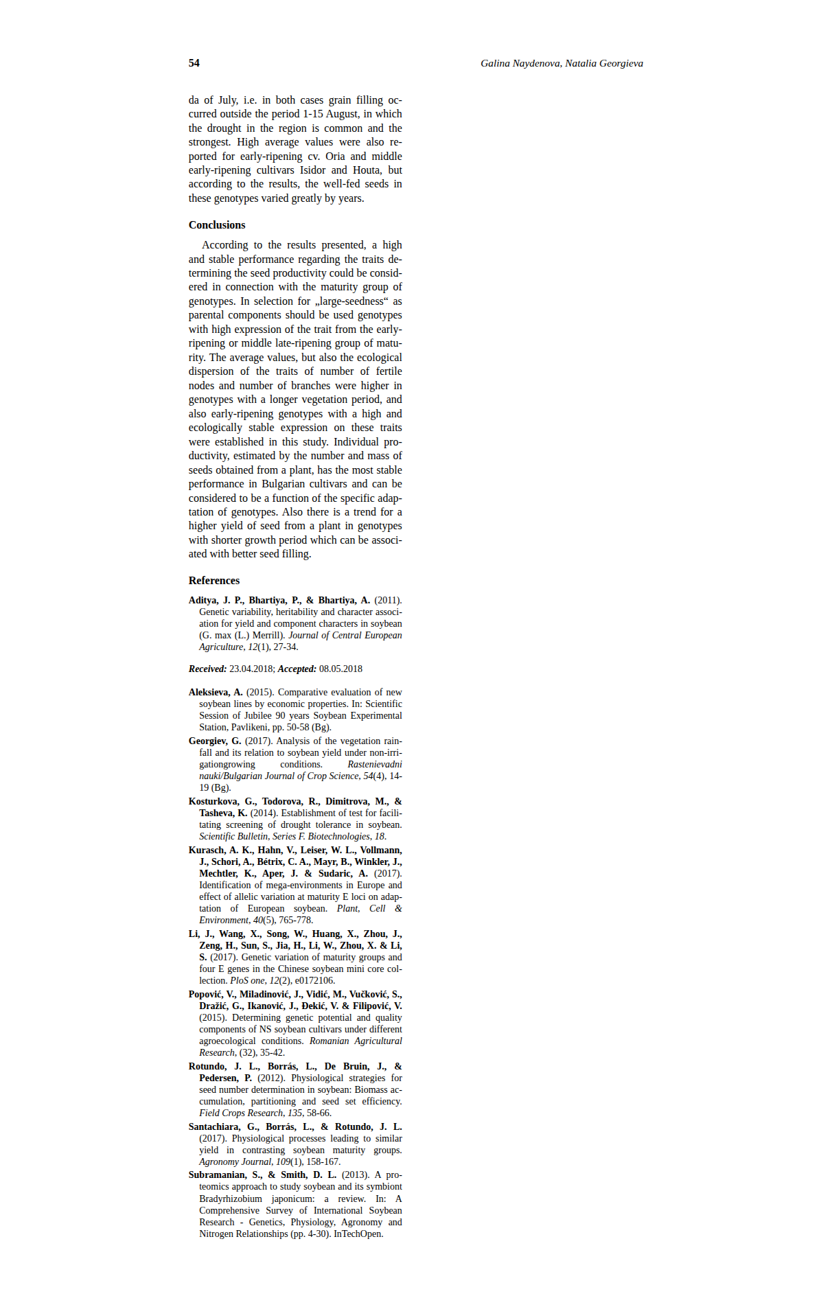54
Galina Naydenova, Natalia Georgieva
da of July, i.e. in both cases grain filling occurred outside the period 1-15 August, in which the drought in the region is common and the strongest. High average values were also reported for early-ripening cv. Oria and middle early-ripening cultivars Isidor and Houta, but according to the results, the well-fed seeds in these genotypes varied greatly by years.
Conclusions
According to the results presented, a high and stable performance regarding the traits determining the seed productivity could be considered in connection with the maturity group of genotypes. In selection for „large-seedness“ as parental components should be used genotypes with high expression of the trait from the early-ripening or middle late-ripening group of maturity. The average values, but also the ecological dispersion of the traits of number of fertile nodes and number of branches were higher in genotypes with a longer vegetation period, and also early-ripening genotypes with a high and ecologically stable expression on these traits were established in this study. Individual productivity, estimated by the number and mass of seeds obtained from a plant, has the most stable performance in Bulgarian cultivars and can be considered to be a function of the specific adaptation of genotypes. Also there is a trend for a higher yield of seed from a plant in genotypes with shorter growth period which can be associated with better seed filling.
References
Aditya, J. P., Bhartiya, P., & Bhartiya, A. (2011). Genetic variability, heritability and character association for yield and component characters in soybean (G. max (L.) Merrill). Journal of Central European Agriculture, 12(1), 27-34.
Received: 23.04.2018; Accepted: 08.05.2018
Aleksieva, A. (2015). Comparative evaluation of new soybean lines by economic properties. In: Scientific Session of Jubilee 90 years Soybean Experimental Station, Pavlikeni, pp. 50-58 (Bg).
Georgiev, G. (2017). Analysis of the vegetation rainfall and its relation to soybean yield under non-irrigationgrowing conditions. Rastenievadni nauki/Bulgarian Journal of Crop Science, 54(4), 14-19 (Bg).
Kosturkova, G., Todorova, R., Dimitrova, M., & Tasheva, K. (2014). Establishment of test for facilitating screening of drought tolerance in soybean. Scientific Bulletin, Series F. Biotechnologies, 18.
Kurasch, A. K., Hahn, V., Leiser, W. L., Vollmann, J., Schori, A., Bétrix, C. A., Mayr, B., Winkler, J., Mechtler, K., Aper, J. & Sudaric, A. (2017). Identification of mega-environments in Europe and effect of allelic variation at maturity E loci on adaptation of European soybean. Plant, Cell & Environment, 40(5), 765-778.
Li, J., Wang, X., Song, W., Huang, X., Zhou, J., Zeng, H., Sun, S., Jia, H., Li, W., Zhou, X. & Li, S. (2017). Genetic variation of maturity groups and four E genes in the Chinese soybean mini core collection. PloS one, 12(2), e0172106.
Popović, V., Miladinović, J., Vidić, M., Vučković, S., Dražić, G., Ikanović, J., Đekić, V. & Filipović, V. (2015). Determining genetic potential and quality components of NS soybean cultivars under different agroecological conditions. Romanian Agricultural Research, (32), 35-42.
Rotundo, J. L., Borrás, L., De Bruin, J., & Pedersen, P. (2012). Physiological strategies for seed number determination in soybean: Biomass accumulation, partitioning and seed set efficiency. Field Crops Research, 135, 58-66.
Santachiara, G., Borrás, L., & Rotundo, J. L. (2017). Physiological processes leading to similar yield in contrasting soybean maturity groups. Agronomy Journal, 109(1), 158-167.
Subramanian, S., & Smith, D. L. (2013). A proteomics approach to study soybean and its symbiont Bradyrhizobium japonicum: a review. In: A Comprehensive Survey of International Soybean Research - Genetics, Physiology, Agronomy and Nitrogen Relationships (pp. 4-30). InTechOpen.